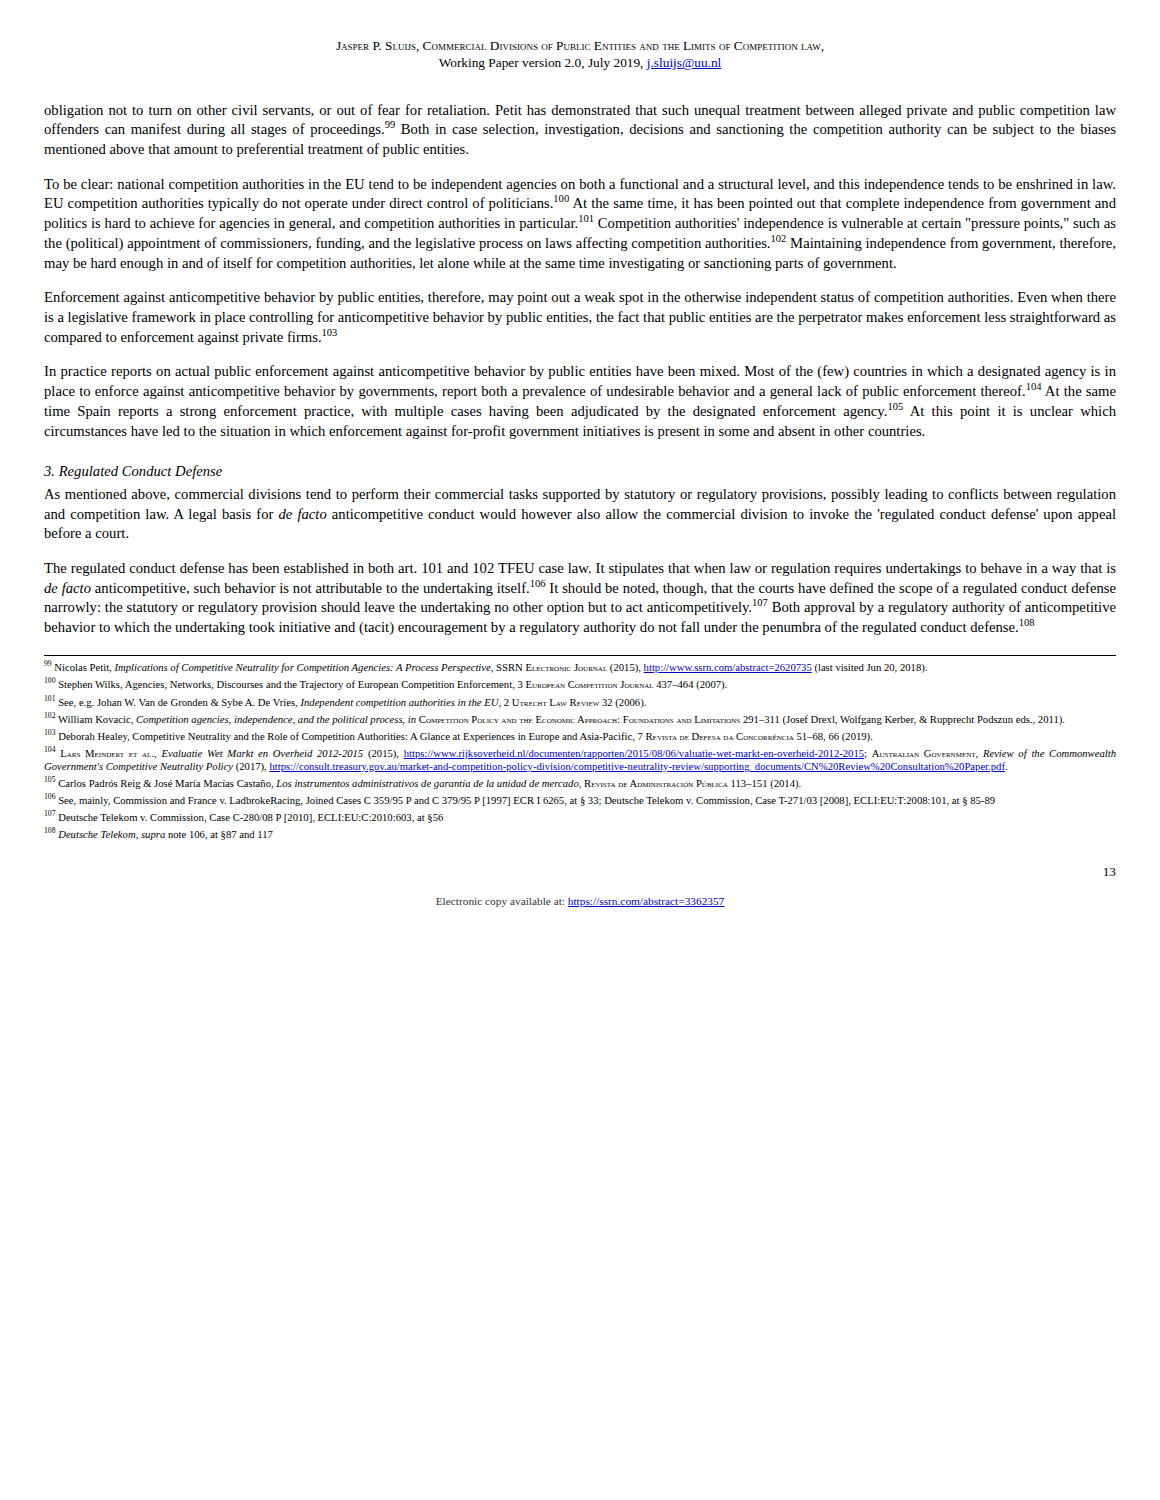Jasper P. Sluijs, Commercial Divisions of Public Entities and the Limits of Competition law,
Working Paper version 2.0, July 2019, j.sluijs@uu.nl
obligation not to turn on other civil servants, or out of fear for retaliation. Petit has demonstrated that such unequal treatment between alleged private and public competition law offenders can manifest during all stages of proceedings.99 Both in case selection, investigation, decisions and sanctioning the competition authority can be subject to the biases mentioned above that amount to preferential treatment of public entities.
To be clear: national competition authorities in the EU tend to be independent agencies on both a functional and a structural level, and this independence tends to be enshrined in law. EU competition authorities typically do not operate under direct control of politicians.100 At the same time, it has been pointed out that complete independence from government and politics is hard to achieve for agencies in general, and competition authorities in particular.101 Competition authorities' independence is vulnerable at certain "pressure points," such as the (political) appointment of commissioners, funding, and the legislative process on laws affecting competition authorities.102 Maintaining independence from government, therefore, may be hard enough in and of itself for competition authorities, let alone while at the same time investigating or sanctioning parts of government.
Enforcement against anticompetitive behavior by public entities, therefore, may point out a weak spot in the otherwise independent status of competition authorities. Even when there is a legislative framework in place controlling for anticompetitive behavior by public entities, the fact that public entities are the perpetrator makes enforcement less straightforward as compared to enforcement against private firms.103
In practice reports on actual public enforcement against anticompetitive behavior by public entities have been mixed. Most of the (few) countries in which a designated agency is in place to enforce against anticompetitive behavior by governments, report both a prevalence of undesirable behavior and a general lack of public enforcement thereof.104 At the same time Spain reports a strong enforcement practice, with multiple cases having been adjudicated by the designated enforcement agency.105 At this point it is unclear which circumstances have led to the situation in which enforcement against for-profit government initiatives is present in some and absent in other countries.
3. Regulated Conduct Defense
As mentioned above, commercial divisions tend to perform their commercial tasks supported by statutory or regulatory provisions, possibly leading to conflicts between regulation and competition law. A legal basis for de facto anticompetitive conduct would however also allow the commercial division to invoke the 'regulated conduct defense' upon appeal before a court.
The regulated conduct defense has been established in both art. 101 and 102 TFEU case law. It stipulates that when law or regulation requires undertakings to behave in a way that is de facto anticompetitive, such behavior is not attributable to the undertaking itself.106 It should be noted, though, that the courts have defined the scope of a regulated conduct defense narrowly: the statutory or regulatory provision should leave the undertaking no other option but to act anticompetitively.107 Both approval by a regulatory authority of anticompetitive behavior to which the undertaking took initiative and (tacit) encouragement by a regulatory authority do not fall under the penumbra of the regulated conduct defense.108
99 Nicolas Petit, Implications of Competitive Neutrality for Competition Agencies: A Process Perspective, SSRN Electronic Journal (2015), http://www.ssrn.com/abstract=2620735 (last visited Jun 20, 2018).
100 Stephen Wilks, Agencies, Networks, Discourses and the Trajectory of European Competition Enforcement, 3 European Competition Journal 437–464 (2007).
101 See, e.g. Johan W. Van de Gronden & Sybe A. De Vries, Independent competition authorities in the EU, 2 Utrecht Law Review 32 (2006).
102 William Kovacic, Competition agencies, independence, and the political process, in Competition Policy and the Economic Approach: Foundations and Limitations 291–311 (Josef Drexl, Wolfgang Kerber, & Rupprecht Podszun eds., 2011).
103 Deborah Healey, Competitive Neutrality and the Role of Competition Authorities: A Glance at Experiences in Europe and Asia-Pacific, 7 Revista de Defesa da Concorrência 51–68, 66 (2019).
104 Lars Meindert et al., Evaluatie Wet Markt en Overheid 2012-2015 (2015), https://www.rijksoverheid.nl/documenten/rapporten/2015/08/06/valuatie-wet-markt-en-overheid-2012-2015; Australian Government, Review of the Commonwealth Government's Competitive Neutrality Policy (2017), https://consult.treasury.gov.au/market-and-competition-policy-division/competitive-neutrality-review/supporting_documents/CN%20Review%20Consultation%20Paper.pdf.
105 Carlos Padrós Reig & José María Macías Castaño, Los instrumentos administrativos de garantía de la unidad de mercado, Revista de Administración Pública 113–151 (2014).
106 See, mainly, Commission and France v. LadbrokeRacing, Joined Cases C 359/95 P and C 379/95 P [1997] ECR I 6265, at § 33; Deutsche Telekom v. Commission, Case T-271/03 [2008], ECLI:EU:T:2008:101, at § 85-89
107 Deutsche Telekom v. Commission, Case C-280/08 P [2010], ECLI:EU:C:2010:603, at §56
108 Deutsche Telekom, supra note 106, at §87 and 117
13
Electronic copy available at: https://ssrn.com/abstract=3362357